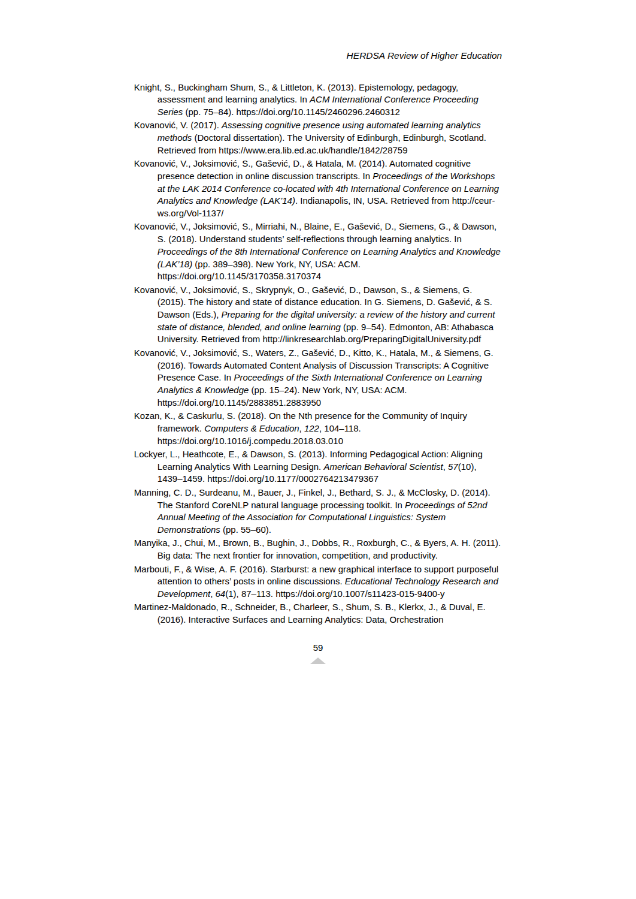HERDSA Review of Higher Education
Knight, S., Buckingham Shum, S., & Littleton, K. (2013). Epistemology, pedagogy, assessment and learning analytics. In ACM International Conference Proceeding Series (pp. 75–84). https://doi.org/10.1145/2460296.2460312
Kovanović, V. (2017). Assessing cognitive presence using automated learning analytics methods (Doctoral dissertation). The University of Edinburgh, Edinburgh, Scotland. Retrieved from https://www.era.lib.ed.ac.uk/handle/1842/28759
Kovanović, V., Joksimović, S., Gašević, D., & Hatala, M. (2014). Automated cognitive presence detection in online discussion transcripts. In Proceedings of the Workshops at the LAK 2014 Conference co-located with 4th International Conference on Learning Analytics and Knowledge (LAK’14). Indianapolis, IN, USA. Retrieved from http://ceur-ws.org/Vol-1137/
Kovanović, V., Joksimović, S., Mirriahi, N., Blaine, E., Gašević, D., Siemens, G., & Dawson, S. (2018). Understand students’ self-reflections through learning analytics. In Proceedings of the 8th International Conference on Learning Analytics and Knowledge (LAK’18) (pp. 389–398). New York, NY, USA: ACM. https://doi.org/10.1145/3170358.3170374
Kovanović, V., Joksimović, S., Skrypnyk, O., Gašević, D., Dawson, S., & Siemens, G. (2015). The history and state of distance education. In G. Siemens, D. Gašević, & S. Dawson (Eds.), Preparing for the digital university: a review of the history and current state of distance, blended, and online learning (pp. 9–54). Edmonton, AB: Athabasca University. Retrieved from http://linkresearchlab.org/PreparingDigitalUniversity.pdf
Kovanović, V., Joksimović, S., Waters, Z., Gašević, D., Kitto, K., Hatala, M., & Siemens, G. (2016). Towards Automated Content Analysis of Discussion Transcripts: A Cognitive Presence Case. In Proceedings of the Sixth International Conference on Learning Analytics & Knowledge (pp. 15–24). New York, NY, USA: ACM. https://doi.org/10.1145/2883851.2883950
Kozan, K., & Caskurlu, S. (2018). On the Nth presence for the Community of Inquiry framework. Computers & Education, 122, 104–118. https://doi.org/10.1016/j.compedu.2018.03.010
Lockyer, L., Heathcote, E., & Dawson, S. (2013). Informing Pedagogical Action: Aligning Learning Analytics With Learning Design. American Behavioral Scientist, 57(10), 1439–1459. https://doi.org/10.1177/0002764213479367
Manning, C. D., Surdeanu, M., Bauer, J., Finkel, J., Bethard, S. J., & McClosky, D. (2014). The Stanford CoreNLP natural language processing toolkit. In Proceedings of 52nd Annual Meeting of the Association for Computational Linguistics: System Demonstrations (pp. 55–60).
Manyika, J., Chui, M., Brown, B., Bughin, J., Dobbs, R., Roxburgh, C., & Byers, A. H. (2011). Big data: The next frontier for innovation, competition, and productivity.
Marbouti, F., & Wise, A. F. (2016). Starburst: a new graphical interface to support purposeful attention to others’ posts in online discussions. Educational Technology Research and Development, 64(1), 87–113. https://doi.org/10.1007/s11423-015-9400-y
Martinez-Maldonado, R., Schneider, B., Charleer, S., Shum, S. B., Klerkx, J., & Duval, E. (2016). Interactive Surfaces and Learning Analytics: Data, Orchestration
59